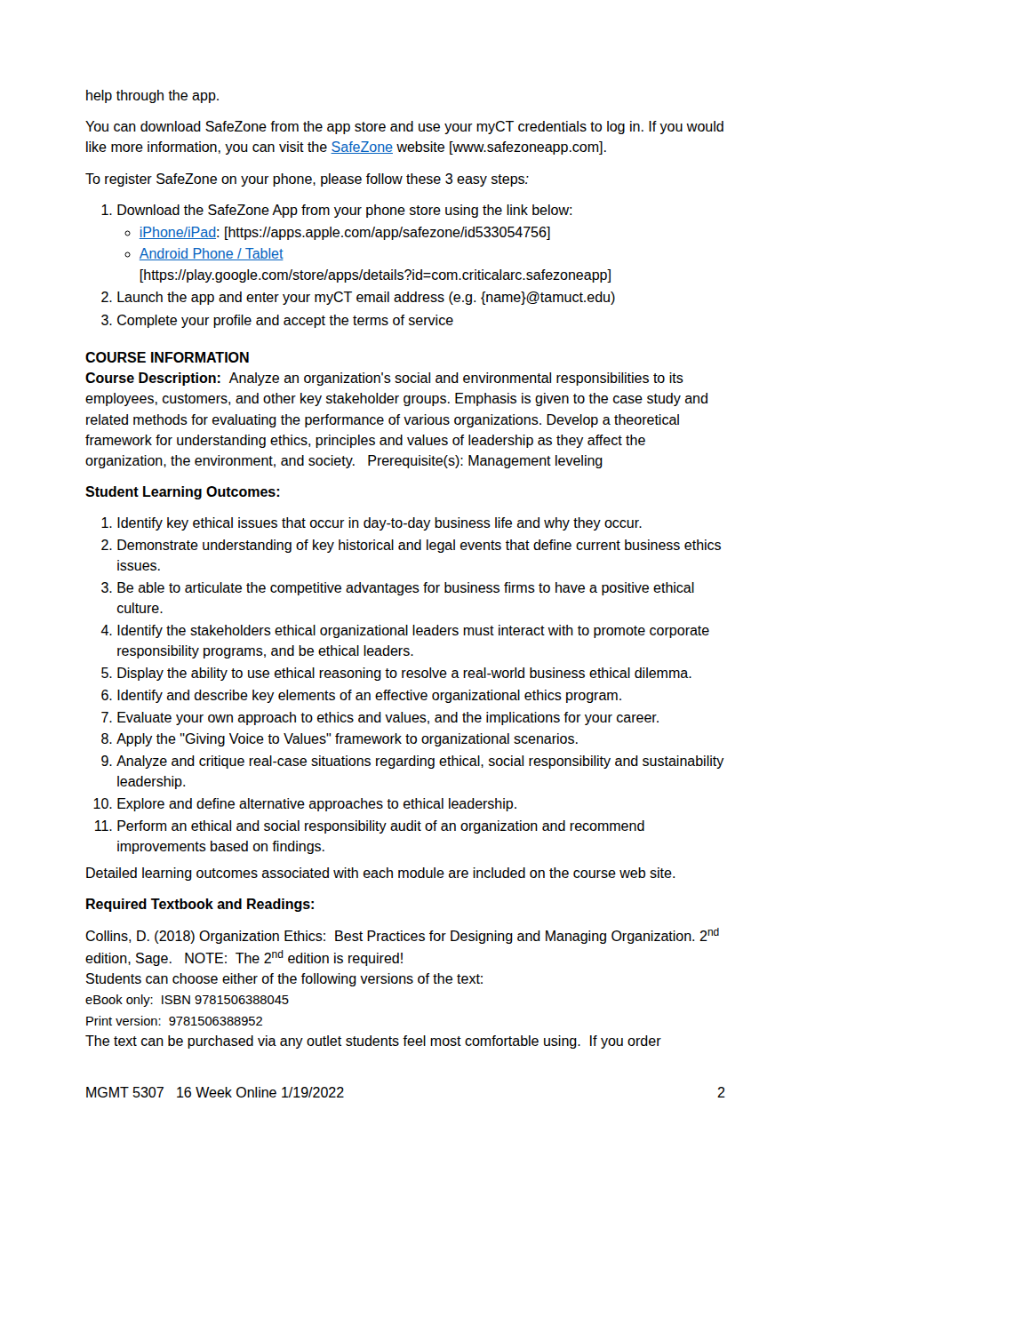help through the app.
You can download SafeZone from the app store and use your myCT credentials to log in. If you would like more information, you can visit the SafeZone website [www.safezoneapp.com].
To register SafeZone on your phone, please follow these 3 easy steps:
Download the SafeZone App from your phone store using the link below:
iPhone/iPad: [https://apps.apple.com/app/safezone/id533054756]
Android Phone / Tablet
[https://play.google.com/store/apps/details?id=com.criticalarc.safezoneapp]
Launch the app and enter your myCT email address (e.g. {name}@tamuct.edu)
Complete your profile and accept the terms of service
COURSE INFORMATION
Course Description: Analyze an organization's social and environmental responsibilities to its employees, customers, and other key stakeholder groups. Emphasis is given to the case study and related methods for evaluating the performance of various organizations. Develop a theoretical framework for understanding ethics, principles and values of leadership as they affect the organization, the environment, and society. Prerequisite(s): Management leveling
Student Learning Outcomes:
Identify key ethical issues that occur in day-to-day business life and why they occur.
Demonstrate understanding of key historical and legal events that define current business ethics issues.
Be able to articulate the competitive advantages for business firms to have a positive ethical culture.
Identify the stakeholders ethical organizational leaders must interact with to promote corporate responsibility programs, and be ethical leaders.
Display the ability to use ethical reasoning to resolve a real-world business ethical dilemma.
Identify and describe key elements of an effective organizational ethics program.
Evaluate your own approach to ethics and values, and the implications for your career.
Apply the "Giving Voice to Values" framework to organizational scenarios.
Analyze and critique real-case situations regarding ethical, social responsibility and sustainability leadership.
Explore and define alternative approaches to ethical leadership.
Perform an ethical and social responsibility audit of an organization and recommend improvements based on findings.
Detailed learning outcomes associated with each module are included on the course web site.
Required Textbook and Readings:
Collins, D. (2018) Organization Ethics: Best Practices for Designing and Managing Organization. 2nd edition, Sage. NOTE: The 2nd edition is required!
Students can choose either of the following versions of the text:
eBook only: ISBN 9781506388045
Print version: 9781506388952
The text can be purchased via any outlet students feel most comfortable using. If you order
MGMT 5307 16 Week Online 1/19/2022
2